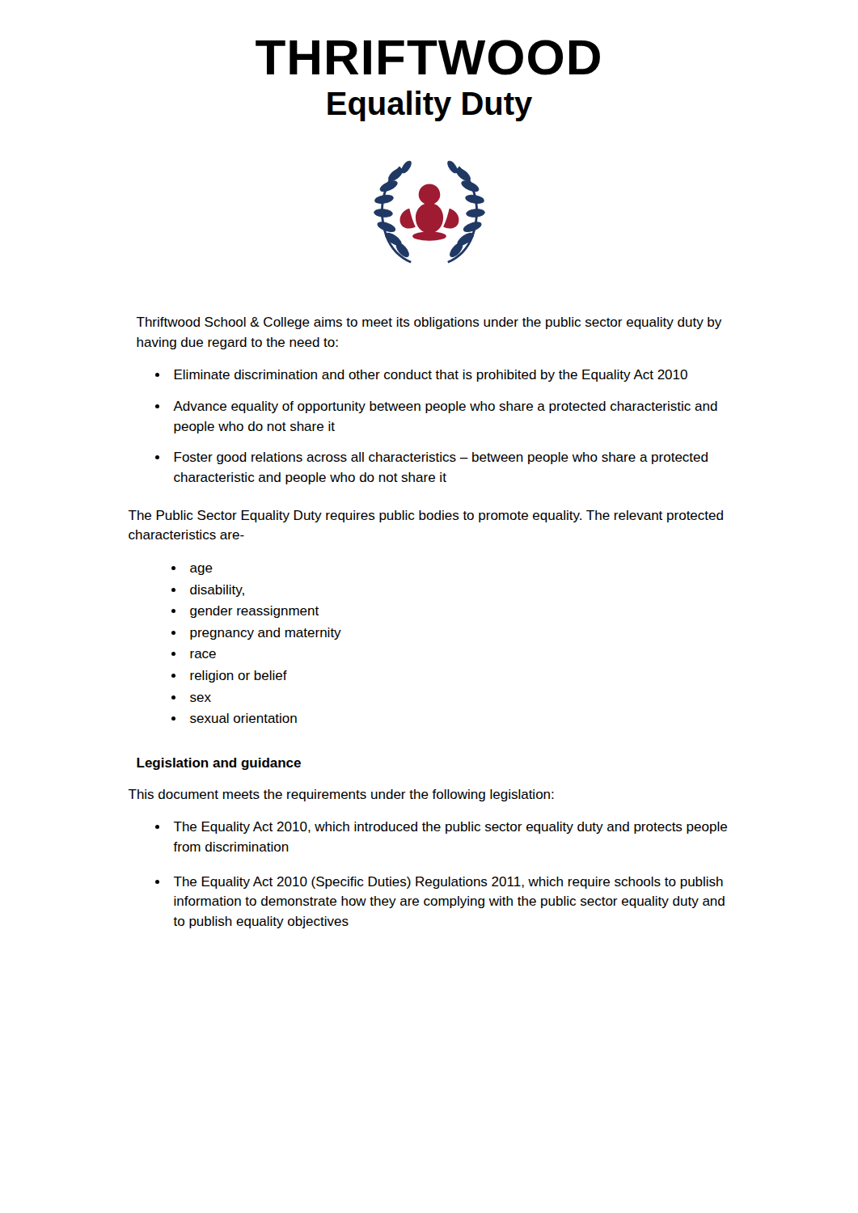THRIFTWOOD
Equality Duty
Thriftwood School & College aims to meet its obligations under the public sector equality duty by having due regard to the need to:
Eliminate discrimination and other conduct that is prohibited by the Equality Act 2010
Advance equality of opportunity between people who share a protected characteristic and people who do not share it
Foster good relations across all characteristics – between people who share a protected characteristic and people who do not share it
The Public Sector Equality Duty requires public bodies to promote equality. The relevant protected characteristics are-
age
disability,
gender reassignment
pregnancy and maternity
race
religion or belief
sex
sexual orientation
Legislation and guidance
This document meets the requirements under the following legislation:
The Equality Act 2010, which introduced the public sector equality duty and protects people from discrimination
The Equality Act 2010 (Specific Duties) Regulations 2011, which require schools to publish information to demonstrate how they are complying with the public sector equality duty and to publish equality objectives